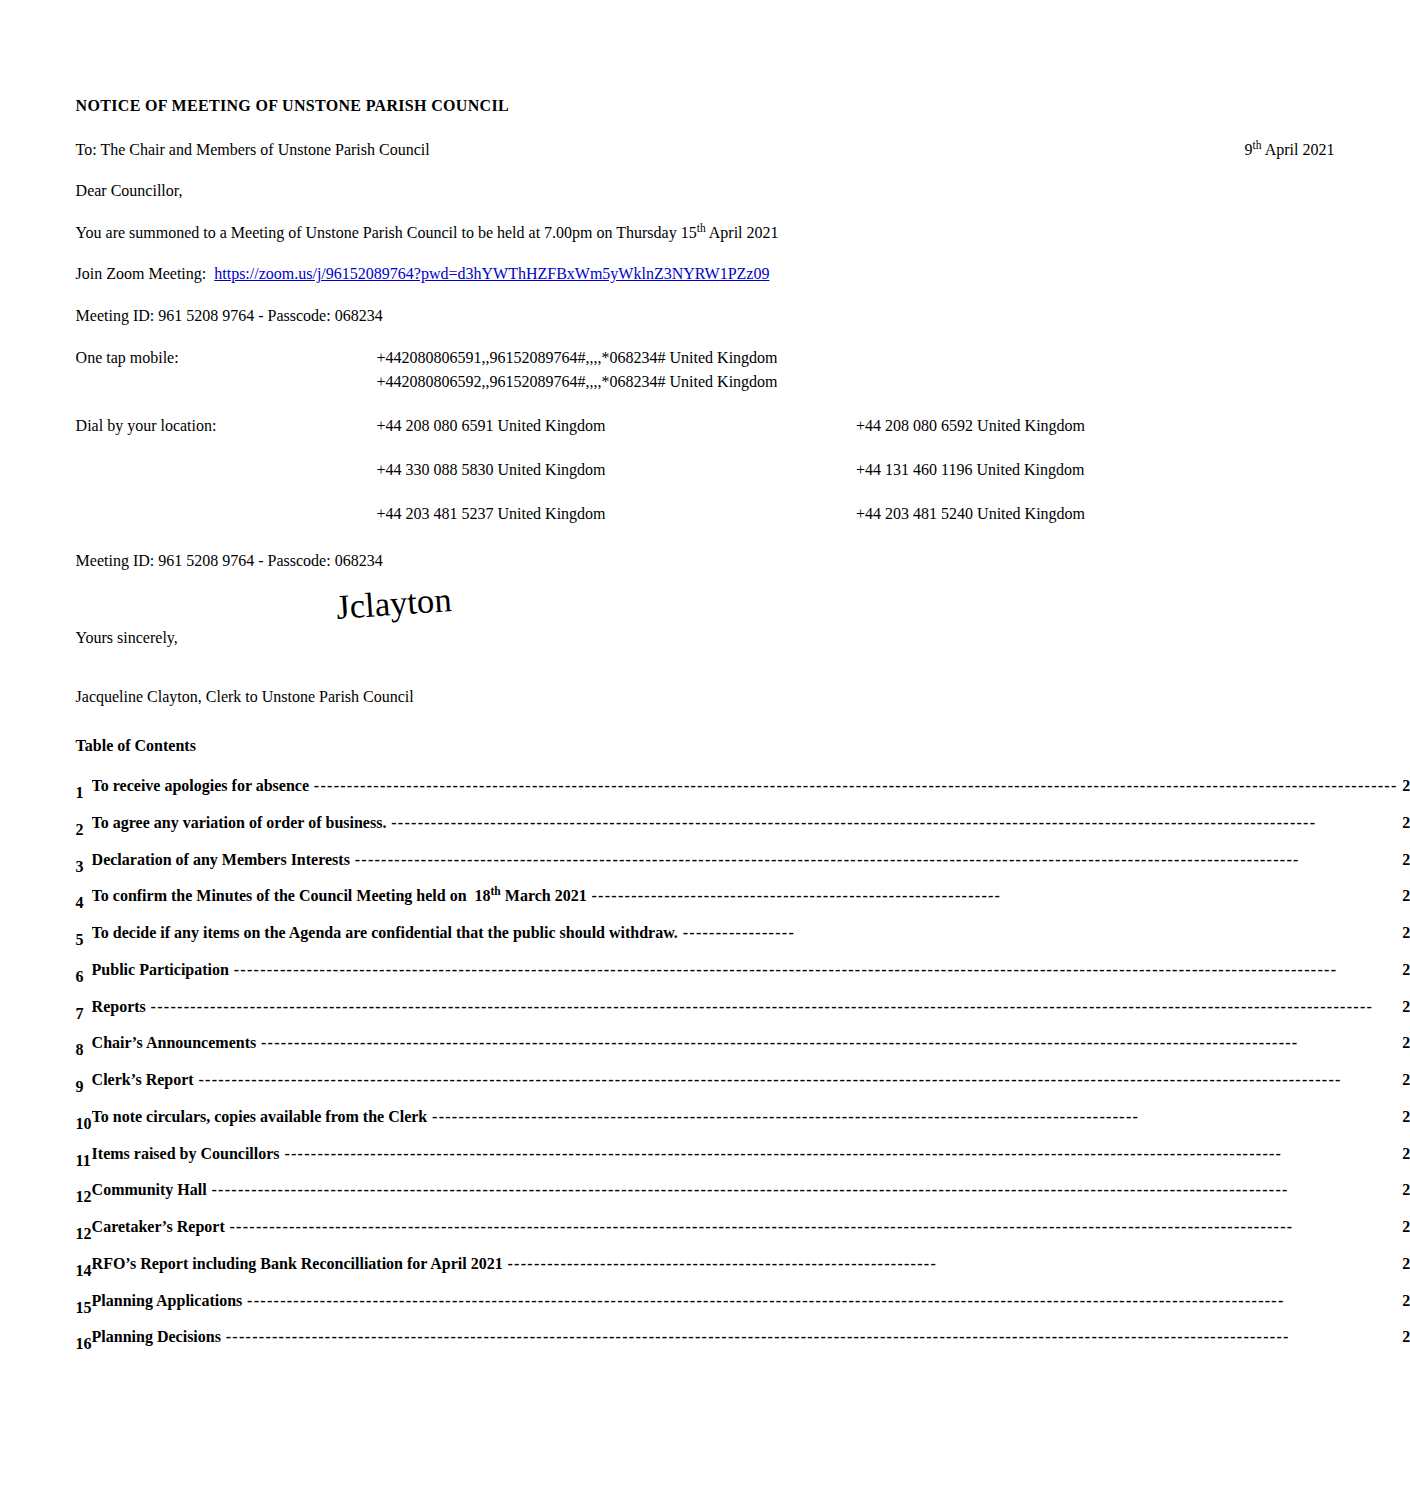NOTICE OF MEETING OF UNSTONE PARISH COUNCIL
To: The Chair and Members of Unstone Parish Council 9th April 2021
Dear Councillor,
You are summoned to a Meeting of Unstone Parish Council to be held at 7.00pm on Thursday 15th April 2021
Join Zoom Meeting: https://zoom.us/j/96152089764?pwd=d3hYWThHZFBxWm5yWklnZ3NYRW1PZz09
Meeting ID: 961 5208 9764 - Passcode: 068234
| One tap mobile: | +442080806591,,96152089764#,,,,*068234# United Kingdom +442080806592,,96152089764#,,,,*068234# United Kingdom |
| Dial by your location: | +44 208 080 6591 United Kingdom | +44 208 080 6592 United Kingdom |
| | +44 330 088 5830 United Kingdom | +44 131 460 1196 United Kingdom |
| | +44 203 481 5237 United Kingdom | +44 203 481 5240 United Kingdom |
Meeting ID: 961 5208 9764 - Passcode: 068234
Jclayton Yours sincerely,
Jacqueline Clayton, Clerk to Unstone Parish Council
Table of Contents
| 1 | To receive apologies for absence -------------------------------------------------------------------------------------------------------------------------------------------------------------------- 2 |
| 2 | To agree any variation of order of business. -------------------------------------------------------------------------------------------------------------------------------------------- 2 |
| 3 | Declaration of any Members Interests ----------------------------------------------------------------------------------------------------------------------------------------------- 2 |
| 4 | To confirm the Minutes of the Council Meeting held on 18 th March 2021 -------------------------------------------------------------- 2 |
| 5 | To decide if any items on the Agenda are confidential that the public should withdraw. ----------------- 2 |
| 6 | Public Participation ----------------------------------------------------------------------------------------------------------------------------------------------------------------------- 2 |
| 7 | Reports ----------------------------------------------------------------------------------------------------------------------------------------------------------------------------------------- 2 |
| 8 | Chair’s Announcements ------------------------------------------------------------------------------------------------------------------------------------------------------------- 2 |
| 9 | Clerk’s Report ----------------------------------------------------------------------------------------------------------------------------------------------------------------------------- 2 |
| 10 | To note circulars, copies available from the Clerk ----------------------------------------------------------------------------------------------------------- 2 |
| 11 | Items raised by Councillors ------------------------------------------------------------------------------------------------------------------------------------------------------- 2 |
| 12 | Community Hall ------------------------------------------------------------------------------------------------------------------------------------------------------------------- 2 |
| 12 | Caretaker’s Report ----------------------------------------------------------------------------------------------------------------------------------------------------------------- 2 |
| 14 | RFO’s Report including Bank Reconcilliation for April 2021 ----------------------------------------------------------------- 2 |
| 15 | Planning Applications ------------------------------------------------------------------------------------------------------------------------------------------------------------- 2 |
| 16 | Planning Decisions ----------------------------------------------------------------------------------------------------------------------------------------------------------------- 2 |